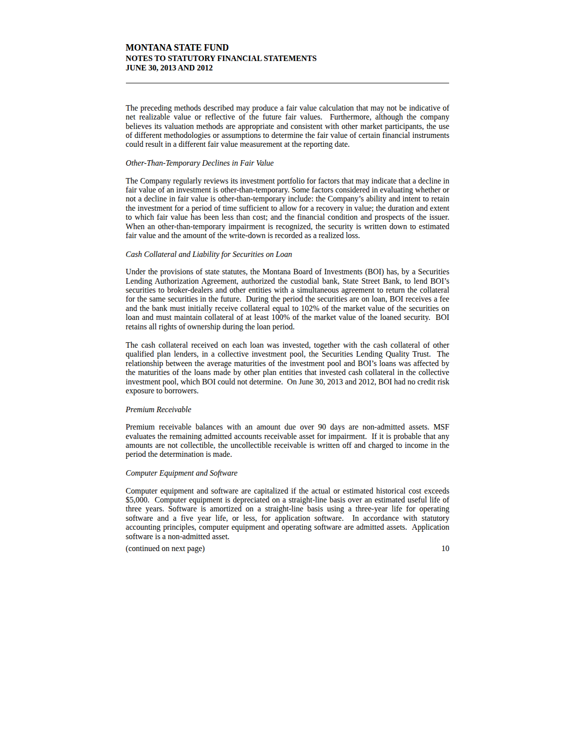MONTANA STATE FUND
NOTES TO STATUTORY FINANCIAL STATEMENTS
JUNE 30, 2013 AND 2012
The preceding methods described may produce a fair value calculation that may not be indicative of net realizable value or reflective of the future fair values. Furthermore, although the company believes its valuation methods are appropriate and consistent with other market participants, the use of different methodologies or assumptions to determine the fair value of certain financial instruments could result in a different fair value measurement at the reporting date.
Other-Than-Temporary Declines in Fair Value
The Company regularly reviews its investment portfolio for factors that may indicate that a decline in fair value of an investment is other-than-temporary. Some factors considered in evaluating whether or not a decline in fair value is other-than-temporary include: the Company’s ability and intent to retain the investment for a period of time sufficient to allow for a recovery in value; the duration and extent to which fair value has been less than cost; and the financial condition and prospects of the issuer. When an other-than-temporary impairment is recognized, the security is written down to estimated fair value and the amount of the write-down is recorded as a realized loss.
Cash Collateral and Liability for Securities on Loan
Under the provisions of state statutes, the Montana Board of Investments (BOI) has, by a Securities Lending Authorization Agreement, authorized the custodial bank, State Street Bank, to lend BOI’s securities to broker-dealers and other entities with a simultaneous agreement to return the collateral for the same securities in the future. During the period the securities are on loan, BOI receives a fee and the bank must initially receive collateral equal to 102% of the market value of the securities on loan and must maintain collateral of at least 100% of the market value of the loaned security. BOI retains all rights of ownership during the loan period.
The cash collateral received on each loan was invested, together with the cash collateral of other qualified plan lenders, in a collective investment pool, the Securities Lending Quality Trust. The relationship between the average maturities of the investment pool and BOI’s loans was affected by the maturities of the loans made by other plan entities that invested cash collateral in the collective investment pool, which BOI could not determine. On June 30, 2013 and 2012, BOI had no credit risk exposure to borrowers.
Premium Receivable
Premium receivable balances with an amount due over 90 days are non-admitted assets. MSF evaluates the remaining admitted accounts receivable asset for impairment. If it is probable that any amounts are not collectible, the uncollectible receivable is written off and charged to income in the period the determination is made.
Computer Equipment and Software
Computer equipment and software are capitalized if the actual or estimated historical cost exceeds $5,000. Computer equipment is depreciated on a straight-line basis over an estimated useful life of three years. Software is amortized on a straight-line basis using a three-year life for operating software and a five year life, or less, for application software. In accordance with statutory accounting principles, computer equipment and operating software are admitted assets. Application software is a non-admitted asset.
(continued on next page) 10